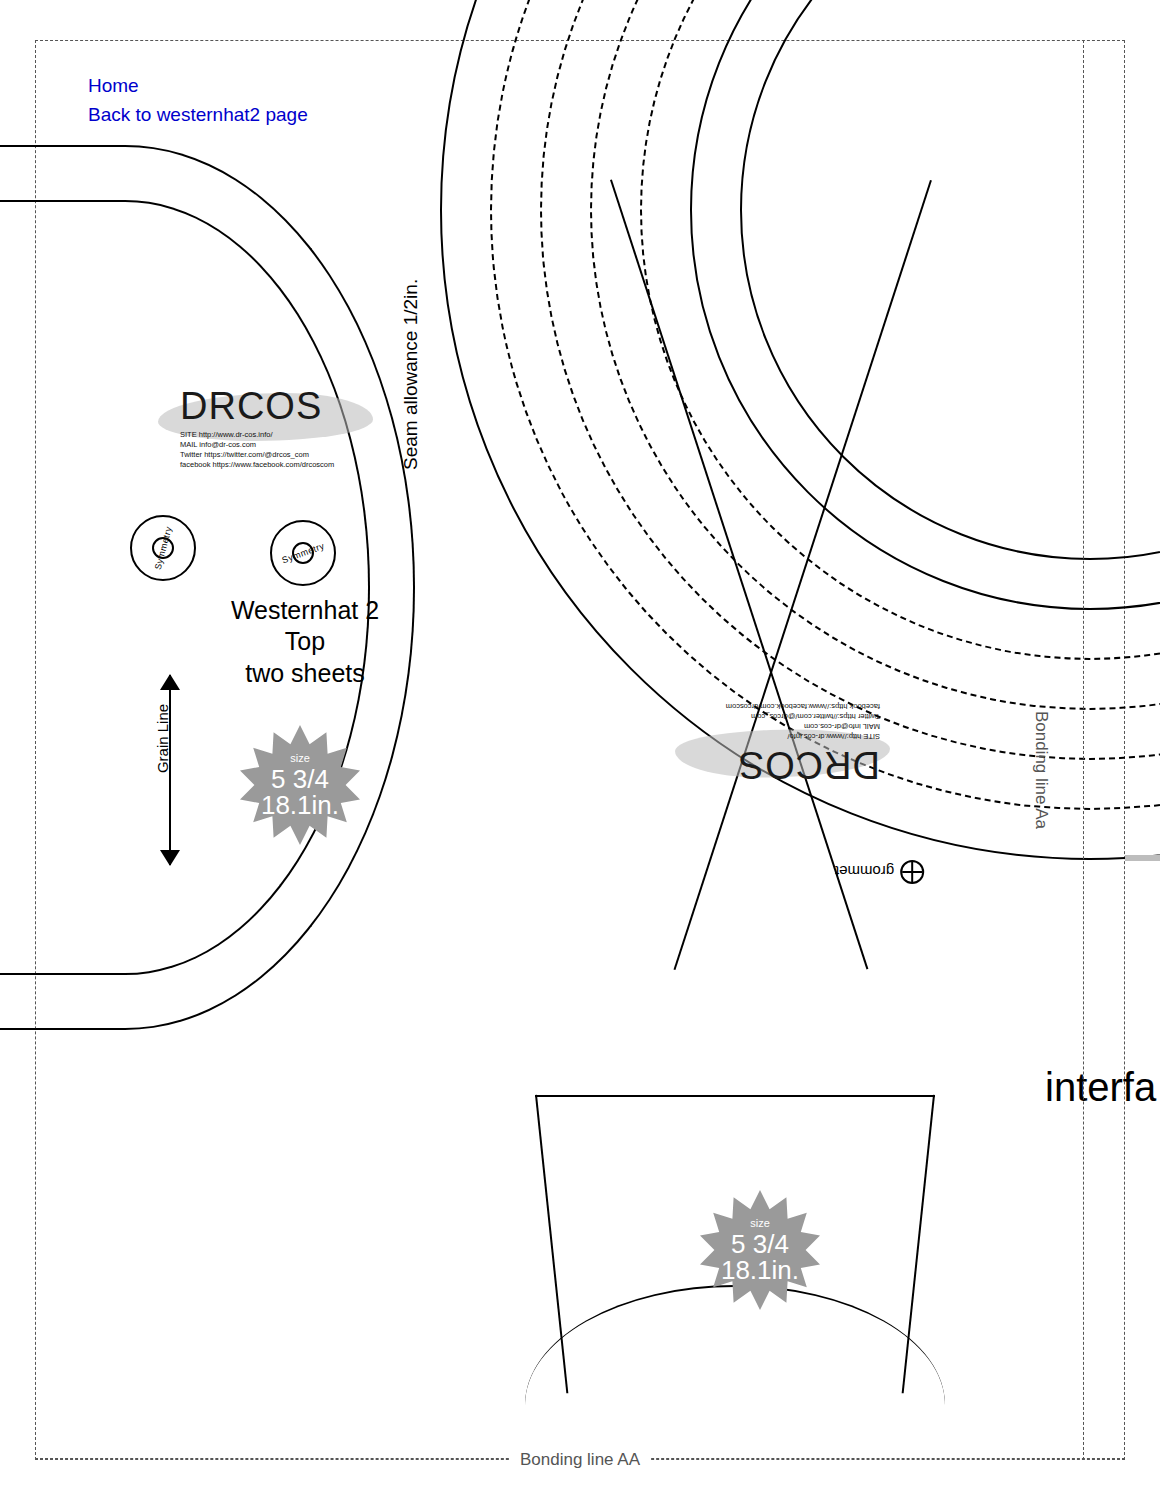Home Back to westernhat2 page
DRCOS
SITE http://www.dr-cos.info/
MAIL info@dr-cos.com
Twitter https://twitter.com/@drcos_com
facebook https://www.facebook.com/drcoscom
grommet
interfa
Symmetry
Symmetry
DRCOS
SITE http://www.dr-cos.info/
MAIL info@dr-cos.com
Twitter https://twitter.com/@drcos_com
facebook https://www.facebook.com/drcoscom
Westernhat 2
Top
two sheets
Seam allowance 1/2in.
Grain Line
size 5 3/4 18.1in.
size 5 3/4 18.1in.
Bonding line Aa
Bonding line AA